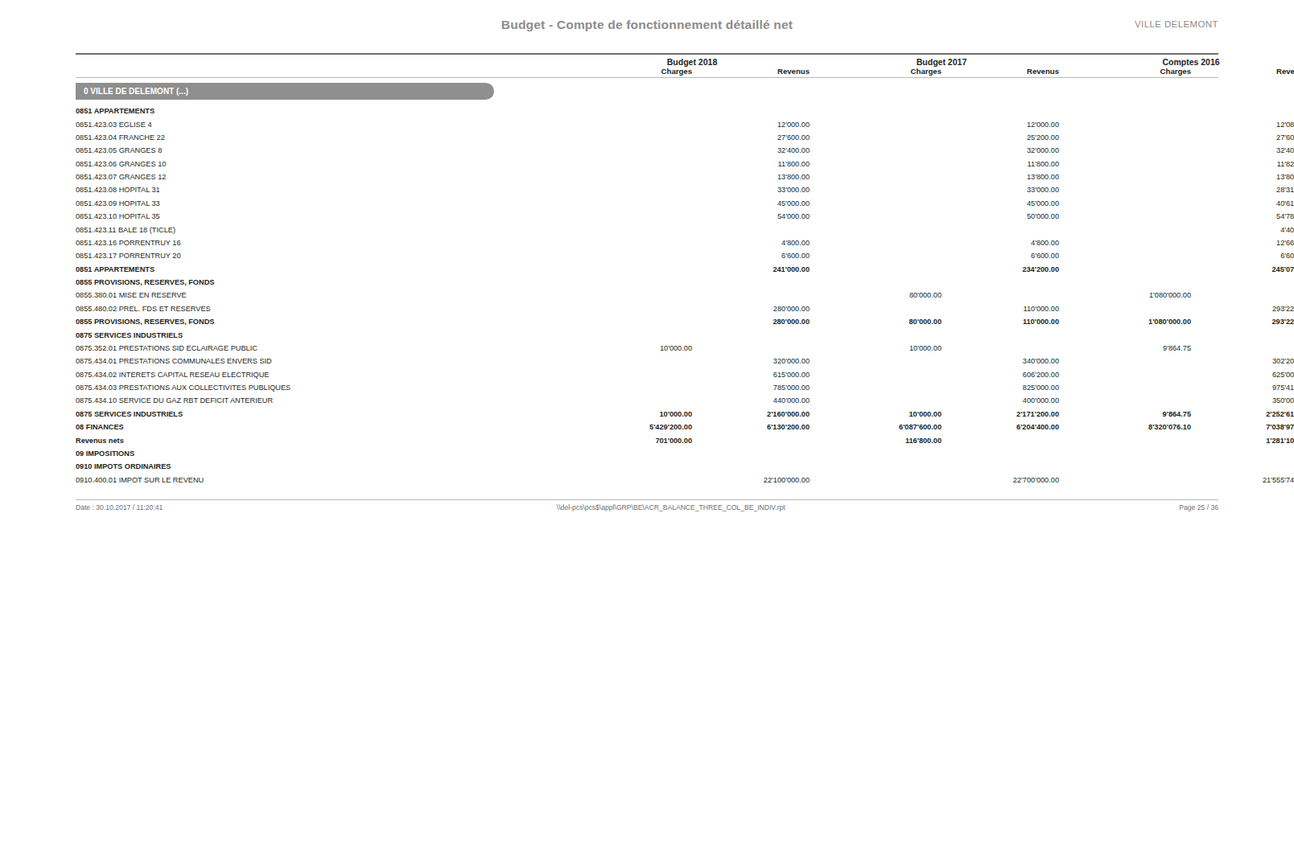VILLE DELEMONT
Budget - Compte de fonctionnement détaillé net
| | Budget 2018 | | Budget 2017 | | Comptes 2016 |
| | Charges | Revenus | | Charges | Revenus | | Charges | Revenus |
| 0 VILLE DE DELEMONT (...) |
| 0851 APPARTEMENTS | | | | | | | | |
| 0851.423.03 EGLISE 4 | | 12'000.00 | | | 12'000.00 | | | 12'084.00 |
| 0851.423.04 FRANCHE 22 | | 27'600.00 | | | 25'200.00 | | | 27'600.00 |
| 0851.423.05 GRANGES 8 | | 32'400.00 | | | 32'000.00 | | | 32'400.00 |
| 0851.423.06 GRANGES 10 | | 11'800.00 | | | 11'800.00 | | | 11'824.00 |
| 0851.423.07 GRANGES 12 | | 13'800.00 | | | 13'800.00 | | | 13'800.00 |
| 0851.423.08 HOPITAL 31 | | 33'000.00 | | | 33'000.00 | | | 28'319.80 |
| 0851.423.09 HOPITAL 33 | | 45'000.00 | | | 45'000.00 | | | 40'610.00 |
| 0851.423.10 HOPITAL 35 | | 54'000.00 | | | 50'000.00 | | | 54'780.00 |
| 0851.423.11 BALE 18 (TICLE) | | | | | | | | 4'400.00 |
| 0851.423.16 PORRENTRUY 16 | | 4'800.00 | | | 4'800.00 | | | 12'660.00 |
| 0851.423.17 PORRENTRUY 20 | | 6'600.00 | | | 6'600.00 | | | 6'600.00 |
| 0851 APPARTEMENTS | | 241'000.00 | | | 234'200.00 | | | 245'077.80 |
| 0855 PROVISIONS, RESERVES, FONDS | | | | | | | | |
| 0855.380.01 MISE EN RESERVE | | | | 80'000.00 | | | 1'080'000.00 | |
| 0855.480.02 PREL. FDS ET RESERVES | | 280'000.00 | | | 110'000.00 | | | 293'222.35 |
| 0855 PROVISIONS, RESERVES, FONDS | | 280'000.00 | | 80'000.00 | 110'000.00 | | 1'080'000.00 | 293'222.35 |
| 0875 SERVICES INDUSTRIELS | | | | | | | | |
| 0875.352.01 PRESTATIONS SID ECLAIRAGE PUBLIC | 10'000.00 | | | 10'000.00 | | | 9'864.75 | |
| 0875.434.01 PRESTATIONS COMMUNALES ENVERS SID | | 320'000.00 | | | 340'000.00 | | | 302'206.00 |
| 0875.434.02 INTERETS CAPITAL RESEAU ELECTRIQUE | | 615'000.00 | | | 606'200.00 | | | 625'000.00 |
| 0875.434.03 PRESTATIONS AUX COLLECTIVITES PUBLIQUES | | 785'000.00 | | | 825'000.00 | | | 975'413.90 |
| 0875.434.10 SERVICE DU GAZ RBT DEFICIT ANTERIEUR | | 440'000.00 | | | 400'000.00 | | | 350'000.00 |
| 0875 SERVICES INDUSTRIELS | 10'000.00 | 2'160'000.00 | | 10'000.00 | 2'171'200.00 | | 9'864.75 | 2'252'619.90 |
| 08 FINANCES | 5'429'200.00 | 6'130'200.00 | | 6'087'600.00 | 6'204'400.00 | | 8'320'076.10 | 7'038'975.35 |
| Revenus nets | 701'000.00 | | | 116'800.00 | | | | 1'281'100.75 |
| 09 IMPOSITIONS | | | | | | | | |
| 0910 IMPOTS ORDINAIRES | | | | | | | | |
| 0910.400.01 IMPOT SUR LE REVENU | | 22'100'000.00 | | | 22'700'000.00 | | | 21'555'747.10 |
Date : 30.10.2017 / 11:20:41
\\del-pcs\pcs$\appl\GRP\BE\ACR_BALANCE_THREE_COL_BE_INDIV.rpt
Page 25 / 36